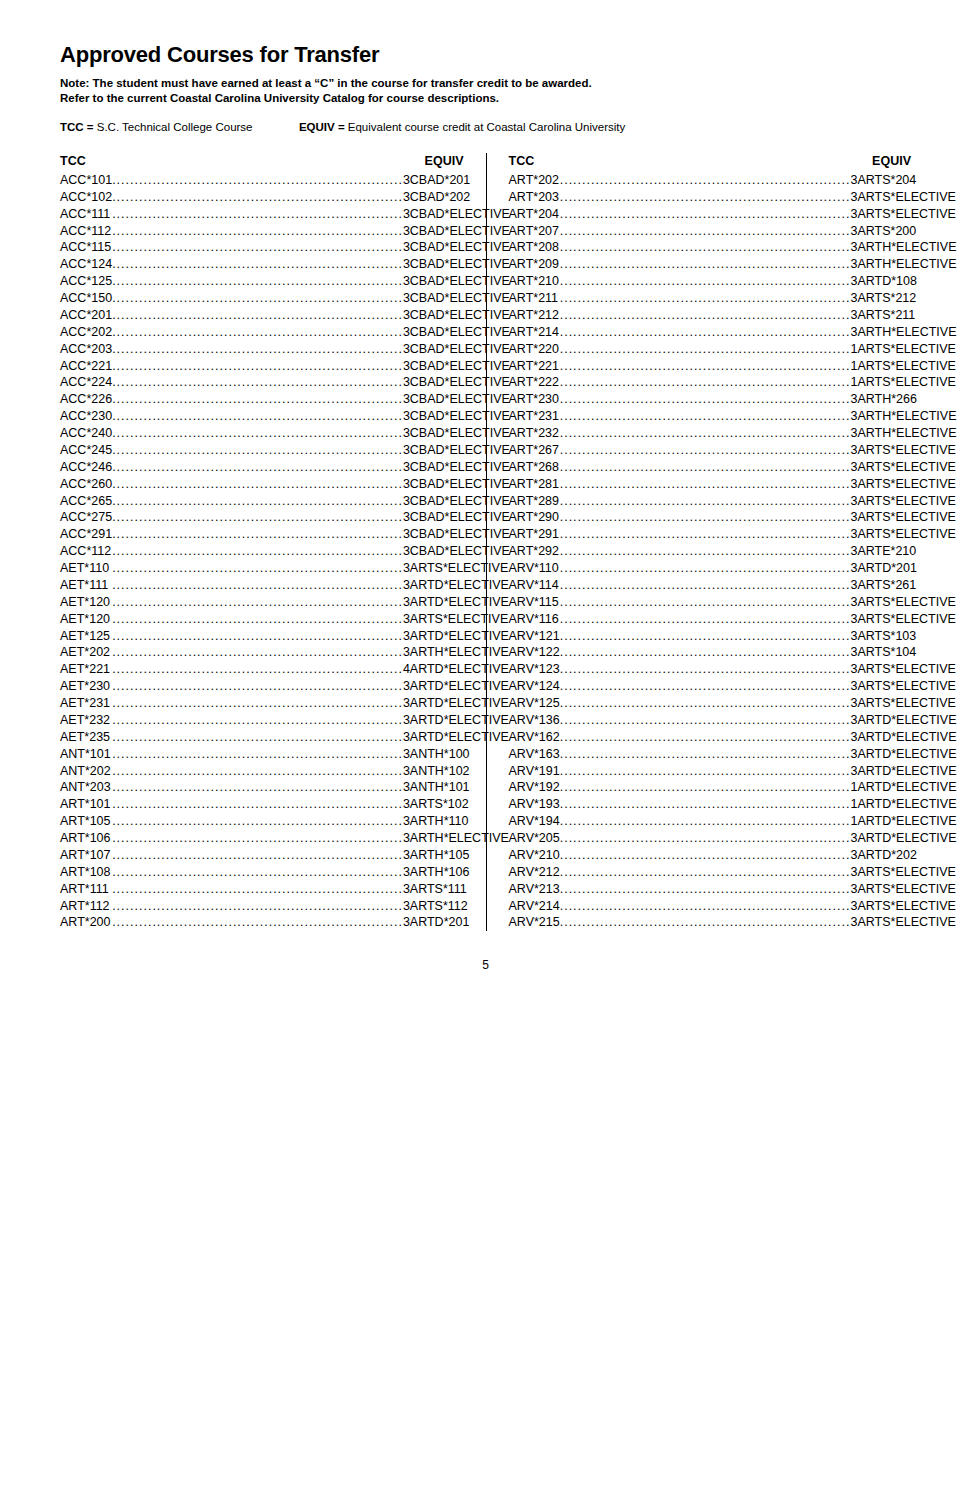Approved Courses for Transfer
Note: The student must have earned at least a “C” in the course for transfer credit to be awarded.
Refer to the current Coastal Carolina University Catalog for course descriptions.
TCC = S.C. Technical College Course EQUIV = Equivalent course credit at Coastal Carolina University
TCC EQUIV
| ACC*101 | ................................................................. | 3 | CBAD*201 |
| ACC*102 | ................................................................. | 3 | CBAD*202 |
| ACC*111 | ................................................................. | 3 | CBAD*ELECTIVE |
| ACC*112 | ................................................................. | 3 | CBAD*ELECTIVE |
| ACC*115 | ................................................................. | 3 | CBAD*ELECTIVE |
| ACC*124 | ................................................................. | 3 | CBAD*ELECTIVE |
| ACC*125 | ................................................................. | 3 | CBAD*ELECTIVE |
| ACC*150 | ................................................................. | 3 | CBAD*ELECTIVE |
| ACC*201 | ................................................................. | 3 | CBAD*ELECTIVE |
| ACC*202 | ................................................................. | 3 | CBAD*ELECTIVE |
| ACC*203 | ................................................................. | 3 | CBAD*ELECTIVE |
| ACC*221 | ................................................................. | 3 | CBAD*ELECTIVE |
| ACC*224 | ................................................................. | 3 | CBAD*ELECTIVE |
| ACC*226 | ................................................................. | 3 | CBAD*ELECTIVE |
| ACC*230 | ................................................................. | 3 | CBAD*ELECTIVE |
| ACC*240 | ................................................................. | 3 | CBAD*ELECTIVE |
| ACC*245 | ................................................................. | 3 | CBAD*ELECTIVE |
| ACC*246 | ................................................................. | 3 | CBAD*ELECTIVE |
| ACC*260 | ................................................................. | 3 | CBAD*ELECTIVE |
| ACC*265 | ................................................................. | 3 | CBAD*ELECTIVE |
| ACC*275 | ................................................................. | 3 | CBAD*ELECTIVE |
| ACC*291 | ................................................................. | 3 | CBAD*ELECTIVE |
| ACC*112 | ................................................................. | 3 | CBAD*ELECTIVE |
| AET*110 | ................................................................. | 3 | ARTS*ELECTIVE |
| AET*111 | ................................................................. | 3 | ARTD*ELECTIVE |
| AET*120 | ................................................................. | 3 | ARTD*ELECTIVE |
| AET*120 | ................................................................. | 3 | ARTS*ELECTIVE |
| AET*125 | ................................................................. | 3 | ARTD*ELECTIVE |
| AET*202 | ................................................................. | 3 | ARTH*ELECTIVE |
| AET*221 | ................................................................. | 4 | ARTD*ELECTIVE |
| AET*230 | ................................................................. | 3 | ARTD*ELECTIVE |
| AET*231 | ................................................................. | 3 | ARTD*ELECTIVE |
| AET*232 | ................................................................. | 3 | ARTD*ELECTIVE |
| AET*235 | ................................................................. | 3 | ARTD*ELECTIVE |
| ANT*101 | ................................................................. | 3 | ANTH*100 |
| ANT*202 | ................................................................. | 3 | ANTH*102 |
| ANT*203 | ................................................................. | 3 | ANTH*101 |
| ART*101 | ................................................................. | 3 | ARTS*102 |
| ART*105 | ................................................................. | 3 | ARTH*110 |
| ART*106 | ................................................................. | 3 | ARTH*ELECTIVE |
| ART*107 | ................................................................. | 3 | ARTH*105 |
| ART*108 | ................................................................. | 3 | ARTH*106 |
| ART*111 | ................................................................. | 3 | ARTS*111 |
| ART*112 | ................................................................. | 3 | ARTS*112 |
| ART*200 | ................................................................. | 3 | ARTD*201 |
TCC EQUIV
| ART*202 | ................................................................. | 3 | ARTS*204 |
| ART*203 | ................................................................. | 3 | ARTS*ELECTIVE |
| ART*204 | ................................................................. | 3 | ARTS*ELECTIVE |
| ART*207 | ................................................................. | 3 | ARTS*200 |
| ART*208 | ................................................................. | 3 | ARTH*ELECTIVE |
| ART*209 | ................................................................. | 3 | ARTH*ELECTIVE |
| ART*210 | ................................................................. | 3 | ARTD*108 |
| ART*211 | ................................................................. | 3 | ARTS*212 |
| ART*212 | ................................................................. | 3 | ARTS*211 |
| ART*214 | ................................................................. | 3 | ARTH*ELECTIVE |
| ART*220 | ................................................................. | 1 | ARTS*ELECTIVE |
| ART*221 | ................................................................. | 1 | ARTS*ELECTIVE |
| ART*222 | ................................................................. | 1 | ARTS*ELECTIVE |
| ART*230 | ................................................................. | 3 | ARTH*266 |
| ART*231 | ................................................................. | 3 | ARTH*ELECTIVE |
| ART*232 | ................................................................. | 3 | ARTH*ELECTIVE |
| ART*267 | ................................................................. | 3 | ARTS*ELECTIVE |
| ART*268 | ................................................................. | 3 | ARTS*ELECTIVE |
| ART*281 | ................................................................. | 3 | ARTS*ELECTIVE |
| ART*289 | ................................................................. | 3 | ARTS*ELECTIVE |
| ART*290 | ................................................................. | 3 | ARTS*ELECTIVE |
| ART*291 | ................................................................. | 3 | ARTS*ELECTIVE |
| ART*292 | ................................................................. | 3 | ARTE*210 |
| ARV*110 | ................................................................. | 3 | ARTD*201 |
| ARV*114 | ................................................................. | 3 | ARTS*261 |
| ARV*115 | ................................................................. | 3 | ARTS*ELECTIVE |
| ARV*116 | ................................................................. | 3 | ARTS*ELECTIVE |
| ARV*121 | ................................................................. | 3 | ARTS*103 |
| ARV*122 | ................................................................. | 3 | ARTS*104 |
| ARV*123 | ................................................................. | 3 | ARTS*ELECTIVE |
| ARV*124 | ................................................................. | 3 | ARTS*ELECTIVE |
| ARV*125 | ................................................................. | 3 | ARTS*ELECTIVE |
| ARV*136 | ................................................................. | 3 | ARTD*ELECTIVE |
| ARV*162 | ................................................................. | 3 | ARTD*ELECTIVE |
| ARV*163 | ................................................................. | 3 | ARTD*ELECTIVE |
| ARV*191 | ................................................................. | 3 | ARTD*ELECTIVE |
| ARV*192 | ................................................................. | 1 | ARTD*ELECTIVE |
| ARV*193 | ................................................................. | 1 | ARTD*ELECTIVE |
| ARV*194 | ................................................................. | 1 | ARTD*ELECTIVE |
| ARV*205 | ................................................................. | 3 | ARTD*ELECTIVE |
| ARV*210 | ................................................................. | 3 | ARTD*202 |
| ARV*212 | ................................................................. | 3 | ARTS*ELECTIVE |
| ARV*213 | ................................................................. | 3 | ARTS*ELECTIVE |
| ARV*214 | ................................................................. | 3 | ARTS*ELECTIVE |
| ARV*215 | ................................................................. | 3 | ARTS*ELECTIVE |
5